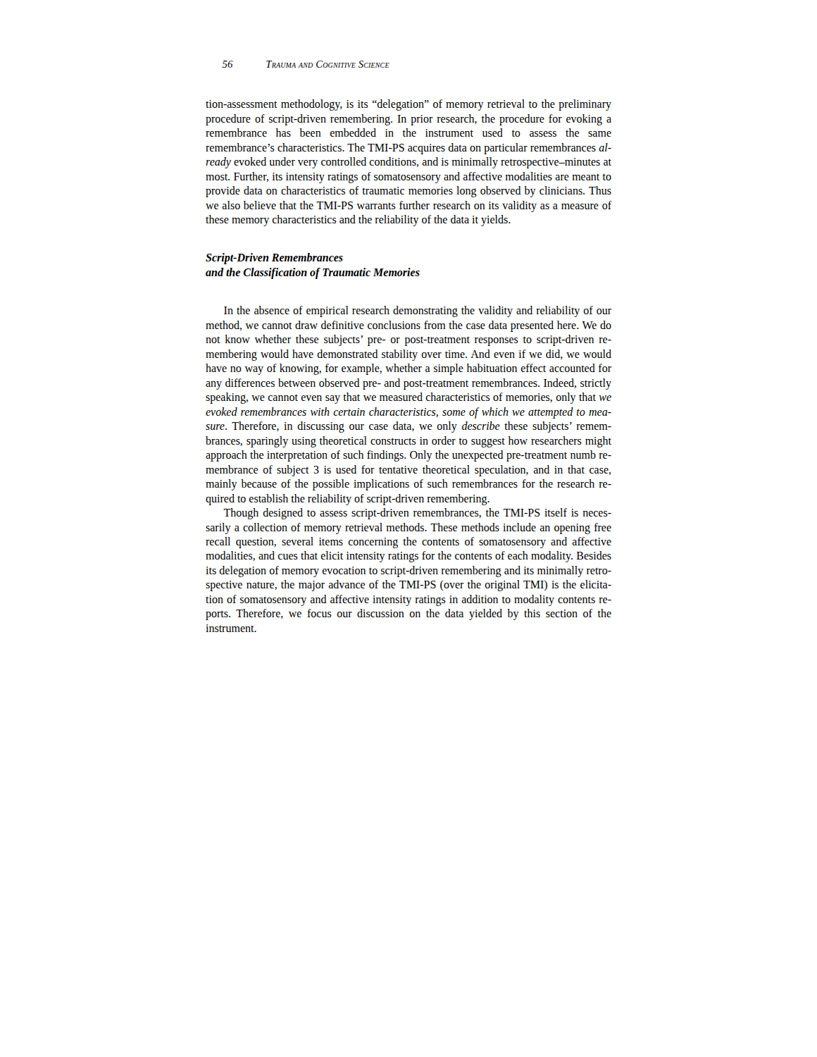56 Trauma and Cognitive Science
tion-assessment methodology, is its “delegation” of memory retrieval to the preliminary procedure of script-driven remembering. In prior research, the procedure for evoking a remembrance has been embedded in the instrument used to assess the same remembrance’s characteristics. The TMI-PS acquires data on particular remembrances already evoked under very controlled conditions, and is minimally retrospective–minutes at most. Further, its intensity ratings of somatosensory and affective modalities are meant to provide data on characteristics of traumatic memories long observed by clinicians. Thus we also believe that the TMI-PS warrants further research on its validity as a measure of these memory characteristics and the reliability of the data it yields.
Script-Driven Remembrances
and the Classification of Traumatic Memories
In the absence of empirical research demonstrating the validity and reliability of our method, we cannot draw definitive conclusions from the case data presented here. We do not know whether these subjects’ pre- or post-treatment responses to script-driven remembering would have demonstrated stability over time. And even if we did, we would have no way of knowing, for example, whether a simple habituation effect accounted for any differences between observed pre- and post-treatment remembrances. Indeed, strictly speaking, we cannot even say that we measured characteristics of memories, only that we evoked remembrances with certain characteristics, some of which we attempted to measure. Therefore, in discussing our case data, we only describe these subjects’ remembrances, sparingly using theoretical constructs in order to suggest how researchers might approach the interpretation of such findings. Only the unexpected pre-treatment numb remembrance of subject 3 is used for tentative theoretical speculation, and in that case, mainly because of the possible implications of such remembrances for the research required to establish the reliability of script-driven remembering.
Though designed to assess script-driven remembrances, the TMI-PS itself is necessarily a collection of memory retrieval methods. These methods include an opening free recall question, several items concerning the contents of somatosensory and affective modalities, and cues that elicit intensity ratings for the contents of each modality. Besides its delegation of memory evocation to script-driven remembering and its minimally retrospective nature, the major advance of the TMI-PS (over the original TMI) is the elicitation of somatosensory and affective intensity ratings in addition to modality contents reports. Therefore, we focus our discussion on the data yielded by this section of the instrument.